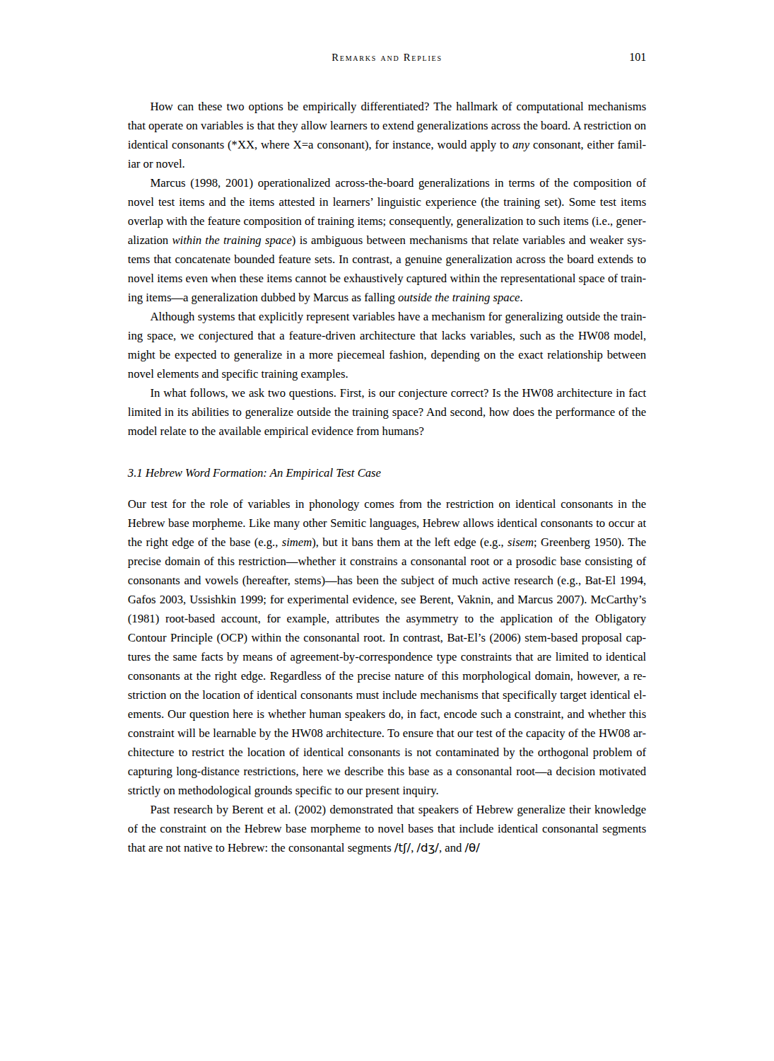Remarks and Replies 101
How can these two options be empirically differentiated? The hallmark of computational mechanisms that operate on variables is that they allow learners to extend generalizations across the board. A restriction on identical consonants (*XX, where X=a consonant), for instance, would apply to any consonant, either familiar or novel.
Marcus (1998, 2001) operationalized across-the-board generalizations in terms of the composition of novel test items and the items attested in learners’ linguistic experience (the training set). Some test items overlap with the feature composition of training items; consequently, generalization to such items (i.e., generalization within the training space) is ambiguous between mechanisms that relate variables and weaker systems that concatenate bounded feature sets. In contrast, a genuine generalization across the board extends to novel items even when these items cannot be exhaustively captured within the representational space of training items—a generalization dubbed by Marcus as falling outside the training space.
Although systems that explicitly represent variables have a mechanism for generalizing outside the training space, we conjectured that a feature-driven architecture that lacks variables, such as the HW08 model, might be expected to generalize in a more piecemeal fashion, depending on the exact relationship between novel elements and specific training examples.
In what follows, we ask two questions. First, is our conjecture correct? Is the HW08 architecture in fact limited in its abilities to generalize outside the training space? And second, how does the performance of the model relate to the available empirical evidence from humans?
3.1 Hebrew Word Formation: An Empirical Test Case
Our test for the role of variables in phonology comes from the restriction on identical consonants in the Hebrew base morpheme. Like many other Semitic languages, Hebrew allows identical consonants to occur at the right edge of the base (e.g., simem), but it bans them at the left edge (e.g., sisem; Greenberg 1950). The precise domain of this restriction—whether it constrains a consonantal root or a prosodic base consisting of consonants and vowels (hereafter, stems)—has been the subject of much active research (e.g., Bat-El 1994, Gafos 2003, Ussishkin 1999; for experimental evidence, see Berent, Vaknin, and Marcus 2007). McCarthy’s (1981) root-based account, for example, attributes the asymmetry to the application of the Obligatory Contour Principle (OCP) within the consonantal root. In contrast, Bat-El’s (2006) stem-based proposal captures the same facts by means of agreement-by-correspondence type constraints that are limited to identical consonants at the right edge. Regardless of the precise nature of this morphological domain, however, a restriction on the location of identical consonants must include mechanisms that specifically target identical elements. Our question here is whether human speakers do, in fact, encode such a constraint, and whether this constraint will be learnable by the HW08 architecture. To ensure that our test of the capacity of the HW08 architecture to restrict the location of identical consonants is not contaminated by the orthogonal problem of capturing long-distance restrictions, here we describe this base as a consonantal root—a decision motivated strictly on methodological grounds specific to our present inquiry.
Past research by Berent et al. (2002) demonstrated that speakers of Hebrew generalize their knowledge of the constraint on the Hebrew base morpheme to novel bases that include identical consonantal segments that are not native to Hebrew: the consonantal segments /tʃ/, /dʒ/, and /θ/